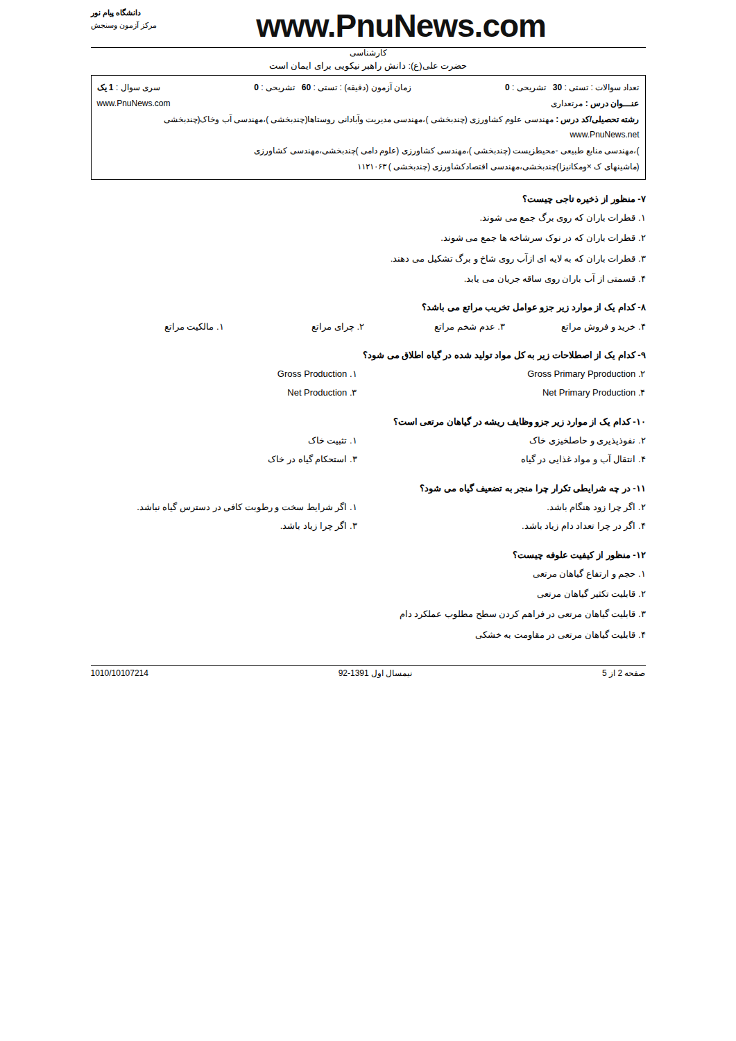www.PnuNews.com
دانشگاه پیام نور
مرکز آزمون وسنجش
کارشناسی
حضرت علی(ع): دانش راهبر نیکویی برای ایمان است
تعداد سوالات : تستی : 30 تشریحی : 0
زمان آزمون (دقیقه) : تستی : 60 تشریحی : 0
سری سوال : 1 یک
عنـــوان درس : مرتعداری
www.PnuNews.com
رشته تحصیلی/کد درس : مهندسی علوم کشاورزی (چندبخشی )،مهندسی مدیریت وآبادانی روستاها(چندبخشی )،مهندسی آب وخاک(چندبخشی
www.PnuNews.net
)،مهندسی منابع طبیعی -محیطزیست (چندبخشی )،مهندسی کشاورزی (علوم دامی )چندبخشی،مهندسی کشاورزی
(ماشینهای ک ×ومکانیزا)چندبخشی،مهندسی اقتصادکشاورزی (چندبخشی ) ۱۱۲۱۰۶۳
۷- منظور از ذخیره تاجی چیست؟
۱. قطرات باران که روی برگ جمع می شوند.
۲. قطرات باران که در نوک سرشاخه ها جمع می شوند.
۳. قطرات باران که به لایه ای ازآب روی شاخ و برگ تشکیل می دهند.
۴. قسمتی از آب باران روی ساقه جریان می یابد.
۸- کدام یک از موارد زیر جزو عوامل تخریب مراتع می باشد؟
۴. خرید و فروش مراتع
۳. عدم شخم مراتع
۲. چرای مراتع
۱. مالکیت مراتع
۹- کدام یک از اصطلاحات زیر به کل مواد تولید شده در گیاه اطلاق می شود؟
Gross Primary Pproduction .۲
Gross Production .۱
Net Primary Production .۴
Net Production .۳
۱۰- کدام یک از موارد زیر جزو وظایف ریشه در گیاهان مرتعی است؟
۲. نفوذپذیری و حاصلخیزی خاک
۱. تثبیت خاک
۴. انتقال آب و مواد غذایی در گیاه
۳. استحکام گیاه در خاک
۱۱- در چه شرایطی تکرار چرا منجر به تضعیف گیاه می شود؟
۲. اگر چرا زود هنگام باشد.
۱. اگر شرایط سخت و رطوبت کافی در دسترس گیاه نباشد.
۴. اگر در چرا تعداد دام زیاد باشد.
۳. اگر چرا زیاد باشد.
۱۲- منظور از کیفیت علوفه چیست؟
۱. حجم و ارتفاع گیاهان مرتعی
۲. قابلیت تکثیر گیاهان مرتعی
۳. قابلیت گیاهان مرتعی در فراهم کردن سطح مطلوب عملکرد دام
۴. قابلیت گیاهان مرتعی در مقاومت به خشکی
صفحه 2 از 5
نیمسال اول 1391-92
1010/10107214